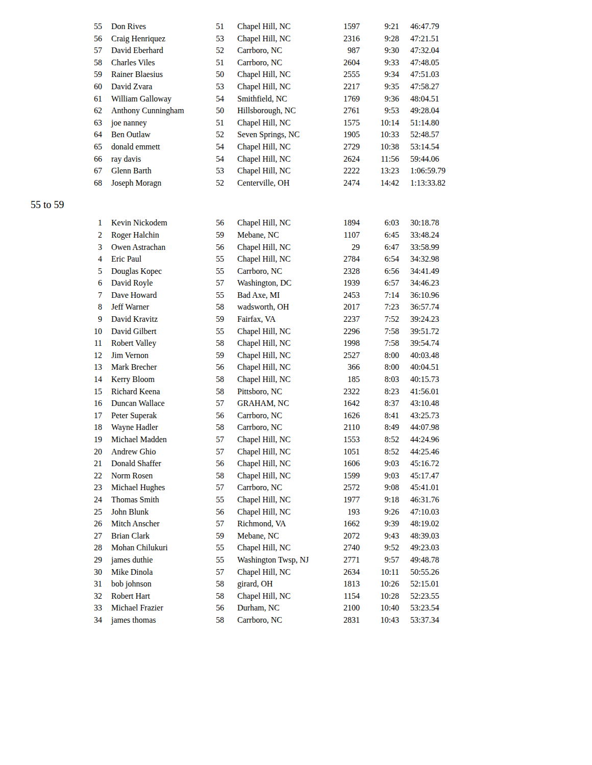| 55 | Don Rives | 51 | Chapel Hill, NC | 1597 | 9:21 | 46:47.79 |
| 56 | Craig Henriquez | 53 | Chapel Hill, NC | 2316 | 9:28 | 47:21.51 |
| 57 | David Eberhard | 52 | Carrboro, NC | 987 | 9:30 | 47:32.04 |
| 58 | Charles Viles | 51 | Carrboro, NC | 2604 | 9:33 | 47:48.05 |
| 59 | Rainer Blaesius | 50 | Chapel Hill, NC | 2555 | 9:34 | 47:51.03 |
| 60 | David Zvara | 53 | Chapel Hill, NC | 2217 | 9:35 | 47:58.27 |
| 61 | William Galloway | 54 | Smithfield, NC | 1769 | 9:36 | 48:04.51 |
| 62 | Anthony Cunningham | 50 | Hillsborough, NC | 2761 | 9:53 | 49:28.04 |
| 63 | joe nanney | 51 | Chapel Hill, NC | 1575 | 10:14 | 51:14.80 |
| 64 | Ben Outlaw | 52 | Seven Springs, NC | 1905 | 10:33 | 52:48.57 |
| 65 | donald emmett | 54 | Chapel Hill, NC | 2729 | 10:38 | 53:14.54 |
| 66 | ray davis | 54 | Chapel Hill, NC | 2624 | 11:56 | 59:44.06 |
| 67 | Glenn Barth | 53 | Chapel Hill, NC | 2222 | 13:23 | 1:06:59.79 |
| 68 | Joseph Moragn | 52 | Centerville, OH | 2474 | 14:42 | 1:13:33.82 |
55 to 59
| 1 | Kevin Nickodem | 56 | Chapel Hill, NC | 1894 | 6:03 | 30:18.78 |
| 2 | Roger Halchin | 59 | Mebane, NC | 1107 | 6:45 | 33:48.24 |
| 3 | Owen Astrachan | 56 | Chapel Hill, NC | 29 | 6:47 | 33:58.99 |
| 4 | Eric Paul | 55 | Chapel Hill, NC | 2784 | 6:54 | 34:32.98 |
| 5 | Douglas Kopec | 55 | Carrboro, NC | 2328 | 6:56 | 34:41.49 |
| 6 | David Royle | 57 | Washington, DC | 1939 | 6:57 | 34:46.23 |
| 7 | Dave Howard | 55 | Bad Axe, MI | 2453 | 7:14 | 36:10.96 |
| 8 | Jeff Warner | 58 | wadsworth, OH | 2017 | 7:23 | 36:57.74 |
| 9 | David Kravitz | 59 | Fairfax, VA | 2237 | 7:52 | 39:24.23 |
| 10 | David Gilbert | 55 | Chapel Hill, NC | 2296 | 7:58 | 39:51.72 |
| 11 | Robert Valley | 58 | Chapel Hill, NC | 1998 | 7:58 | 39:54.74 |
| 12 | Jim Vernon | 59 | Chapel Hill, NC | 2527 | 8:00 | 40:03.48 |
| 13 | Mark Brecher | 56 | Chapel Hill, NC | 366 | 8:00 | 40:04.51 |
| 14 | Kerry Bloom | 58 | Chapel Hill, NC | 185 | 8:03 | 40:15.73 |
| 15 | Richard Keena | 58 | Pittsboro, NC | 2322 | 8:23 | 41:56.01 |
| 16 | Duncan Wallace | 57 | GRAHAM, NC | 1642 | 8:37 | 43:10.48 |
| 17 | Peter Superak | 56 | Carrboro, NC | 1626 | 8:41 | 43:25.73 |
| 18 | Wayne Hadler | 58 | Carrboro, NC | 2110 | 8:49 | 44:07.98 |
| 19 | Michael Madden | 57 | Chapel Hill, NC | 1553 | 8:52 | 44:24.96 |
| 20 | Andrew Ghio | 57 | Chapel Hill, NC | 1051 | 8:52 | 44:25.46 |
| 21 | Donald Shaffer | 56 | Chapel Hill, NC | 1606 | 9:03 | 45:16.72 |
| 22 | Norm Rosen | 58 | Chapel Hill, NC | 1599 | 9:03 | 45:17.47 |
| 23 | Michael Hughes | 57 | Carrboro, NC | 2572 | 9:08 | 45:41.01 |
| 24 | Thomas Smith | 55 | Chapel Hill, NC | 1977 | 9:18 | 46:31.76 |
| 25 | John Blunk | 56 | Chapel Hill, NC | 193 | 9:26 | 47:10.03 |
| 26 | Mitch Anscher | 57 | Richmond, VA | 1662 | 9:39 | 48:19.02 |
| 27 | Brian Clark | 59 | Mebane, NC | 2072 | 9:43 | 48:39.03 |
| 28 | Mohan Chilukuri | 55 | Chapel Hill, NC | 2740 | 9:52 | 49:23.03 |
| 29 | james duthie | 55 | Washington Twsp, NJ | 2771 | 9:57 | 49:48.78 |
| 30 | Mike Dinola | 57 | Chapel Hill, NC | 2634 | 10:11 | 50:55.26 |
| 31 | bob johnson | 58 | girard, OH | 1813 | 10:26 | 52:15.01 |
| 32 | Robert Hart | 58 | Chapel Hill, NC | 1154 | 10:28 | 52:23.55 |
| 33 | Michael Frazier | 56 | Durham, NC | 2100 | 10:40 | 53:23.54 |
| 34 | james thomas | 58 | Carrboro, NC | 2831 | 10:43 | 53:37.34 |